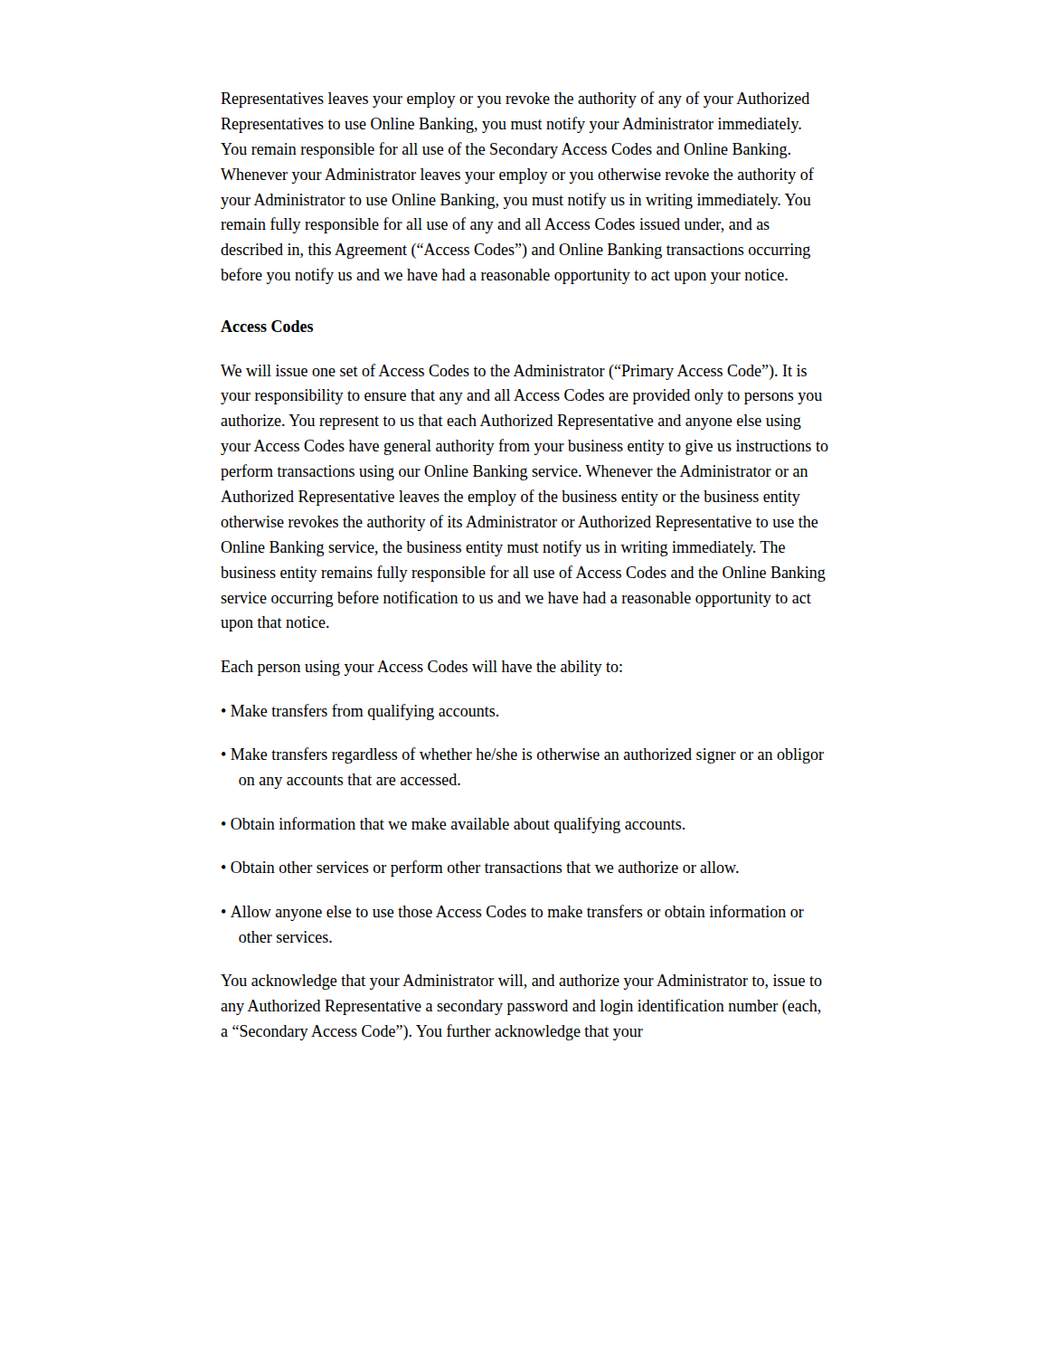Representatives leaves your employ or you revoke the authority of any of your Authorized Representatives to use Online Banking, you must notify your Administrator immediately. You remain responsible for all use of the Secondary Access Codes and Online Banking. Whenever your Administrator leaves your employ or you otherwise revoke the authority of your Administrator to use Online Banking, you must notify us in writing immediately. You remain fully responsible for all use of any and all Access Codes issued under, and as described in, this Agreement (“Access Codes”) and Online Banking transactions occurring before you notify us and we have had a reasonable opportunity to act upon your notice.
Access Codes
We will issue one set of Access Codes to the Administrator (“Primary Access Code”). It is your responsibility to ensure that any and all Access Codes are provided only to persons you authorize. You represent to us that each Authorized Representative and anyone else using your Access Codes have general authority from your business entity to give us instructions to perform transactions using our Online Banking service. Whenever the Administrator or an Authorized Representative leaves the employ of the business entity or the business entity otherwise revokes the authority of its Administrator or Authorized Representative to use the Online Banking service, the business entity must notify us in writing immediately. The business entity remains fully responsible for all use of Access Codes and the Online Banking service occurring before notification to us and we have had a reasonable opportunity to act upon that notice.
Each person using your Access Codes will have the ability to:
Make transfers from qualifying accounts.
Make transfers regardless of whether he/she is otherwise an authorized signer or an obligor on any accounts that are accessed.
Obtain information that we make available about qualifying accounts.
Obtain other services or perform other transactions that we authorize or allow.
Allow anyone else to use those Access Codes to make transfers or obtain information or other services.
You acknowledge that your Administrator will, and authorize your Administrator to, issue to any Authorized Representative a secondary password and login identification number (each, a “Secondary Access Code”). You further acknowledge that your